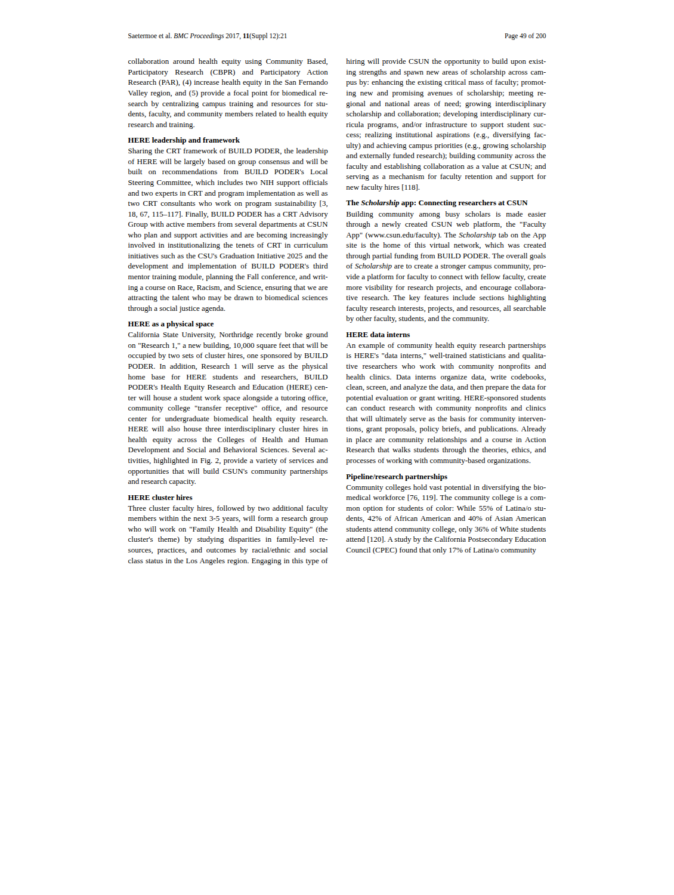Saetermoe et al. BMC Proceedings 2017, 11(Suppl 12):21
Page 49 of 200
collaboration around health equity using Community Based, Participatory Research (CBPR) and Participatory Action Research (PAR), (4) increase health equity in the San Fernando Valley region, and (5) provide a focal point for biomedical research by centralizing campus training and resources for students, faculty, and community members related to health equity research and training.
HERE leadership and framework
Sharing the CRT framework of BUILD PODER, the leadership of HERE will be largely based on group consensus and will be built on recommendations from BUILD PODER's Local Steering Committee, which includes two NIH support officials and two experts in CRT and program implementation as well as two CRT consultants who work on program sustainability [3, 18, 67, 115–117]. Finally, BUILD PODER has a CRT Advisory Group with active members from several departments at CSUN who plan and support activities and are becoming increasingly involved in institutionalizing the tenets of CRT in curriculum initiatives such as the CSU's Graduation Initiative 2025 and the development and implementation of BUILD PODER's third mentor training module, planning the Fall conference, and writing a course on Race, Racism, and Science, ensuring that we are attracting the talent who may be drawn to biomedical sciences through a social justice agenda.
HERE as a physical space
California State University, Northridge recently broke ground on "Research 1," a new building, 10,000 square feet that will be occupied by two sets of cluster hires, one sponsored by BUILD PODER. In addition, Research 1 will serve as the physical home base for HERE students and researchers, BUILD PODER's Health Equity Research and Education (HERE) center will house a student work space alongside a tutoring office, community college "transfer receptive" office, and resource center for undergraduate biomedical health equity research. HERE will also house three interdisciplinary cluster hires in health equity across the Colleges of Health and Human Development and Social and Behavioral Sciences. Several activities, highlighted in Fig. 2, provide a variety of services and opportunities that will build CSUN's community partnerships and research capacity.
HERE cluster hires
Three cluster faculty hires, followed by two additional faculty members within the next 3-5 years, will form a research group who will work on "Family Health and Disability Equity" (the cluster's theme) by studying disparities in family-level resources, practices, and outcomes by racial/ethnic and social class status in the Los Angeles region. Engaging in this type of hiring will provide CSUN the opportunity to build upon existing strengths and spawn new areas of scholarship across campus by: enhancing the existing critical mass of faculty; promoting new and promising avenues of scholarship; meeting regional and national areas of need; growing interdisciplinary scholarship and collaboration; developing interdisciplinary curricula programs, and/or infrastructure to support student success; realizing institutional aspirations (e.g., diversifying faculty) and achieving campus priorities (e.g., growing scholarship and externally funded research); building community across the faculty and establishing collaboration as a value at CSUN; and serving as a mechanism for faculty retention and support for new faculty hires [118].
The Scholarship app: Connecting researchers at CSUN
Building community among busy scholars is made easier through a newly created CSUN web platform, the "Faculty App" (www.csun.edu/faculty). The Scholarship tab on the App site is the home of this virtual network, which was created through partial funding from BUILD PODER. The overall goals of Scholarship are to create a stronger campus community, provide a platform for faculty to connect with fellow faculty, create more visibility for research projects, and encourage collaborative research. The key features include sections highlighting faculty research interests, projects, and resources, all searchable by other faculty, students, and the community.
HERE data interns
An example of community health equity research partnerships is HERE's "data interns," well-trained statisticians and qualitative researchers who work with community nonprofits and health clinics. Data interns organize data, write codebooks, clean, screen, and analyze the data, and then prepare the data for potential evaluation or grant writing. HERE-sponsored students can conduct research with community nonprofits and clinics that will ultimately serve as the basis for community interventions, grant proposals, policy briefs, and publications. Already in place are community relationships and a course in Action Research that walks students through the theories, ethics, and processes of working with community-based organizations.
Pipeline/research partnerships
Community colleges hold vast potential in diversifying the biomedical workforce [76, 119]. The community college is a common option for students of color: While 55% of Latina/o students, 42% of African American and 40% of Asian American students attend community college, only 36% of White students attend [120]. A study by the California Postsecondary Education Council (CPEC) found that only 17% of Latina/o community